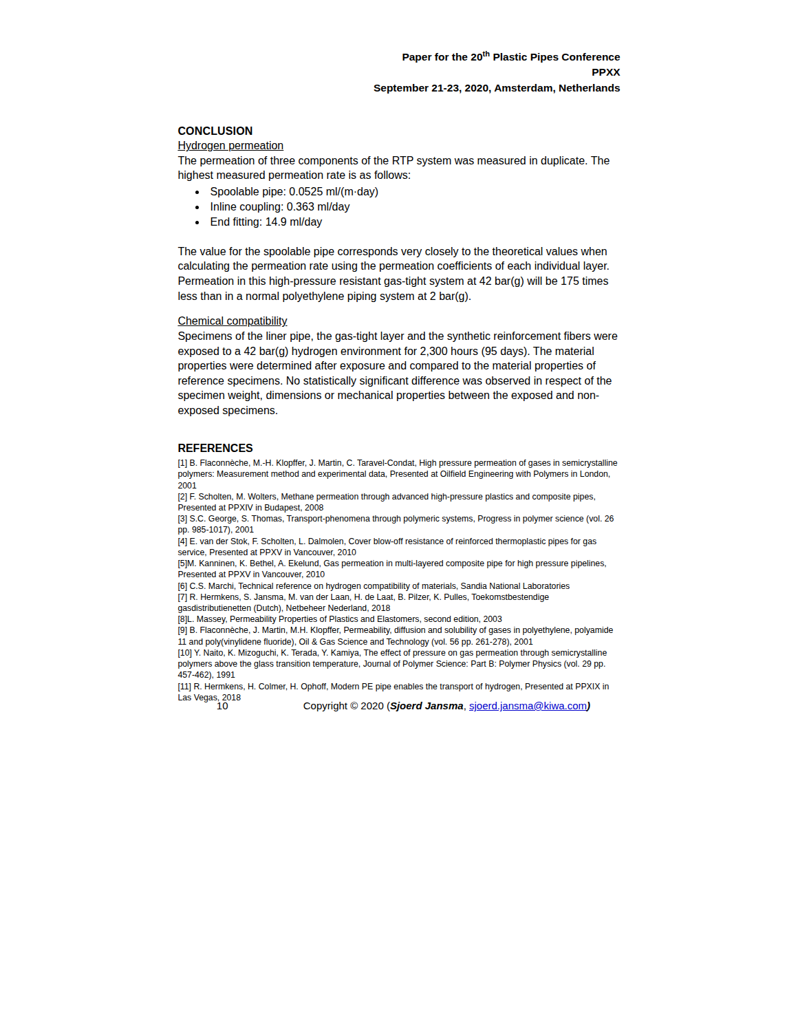Paper for the 20th Plastic Pipes Conference
PPXX
September 21-23, 2020, Amsterdam, Netherlands
CONCLUSION
Hydrogen permeation
The permeation of three components of the RTP system was measured in duplicate. The highest measured permeation rate is as follows:
Spoolable pipe: 0.0525 ml/(m·day)
Inline coupling: 0.363 ml/day
End fitting: 14.9 ml/day
The value for the spoolable pipe corresponds very closely to the theoretical values when calculating the permeation rate using the permeation coefficients of each individual layer.
Permeation in this high-pressure resistant gas-tight system at 42 bar(g) will be 175 times less than in a normal polyethylene piping system at 2 bar(g).
Chemical compatibility
Specimens of the liner pipe, the gas-tight layer and the synthetic reinforcement fibers were exposed to a 42 bar(g) hydrogen environment for 2,300 hours (95 days). The material properties were determined after exposure and compared to the material properties of reference specimens. No statistically significant difference was observed in respect of the specimen weight, dimensions or mechanical properties between the exposed and non-exposed specimens.
REFERENCES
[1] B. Flaconnèche, M.-H. Klopffer, J. Martin, C. Taravel-Condat, High pressure permeation of gases in semicrystalline polymers: Measurement method and experimental data, Presented at Oilfield Engineering with Polymers in London, 2001
[2] F. Scholten, M. Wolters, Methane permeation through advanced high-pressure plastics and composite pipes, Presented at PPXIV in Budapest, 2008
[3] S.C. George, S. Thomas, Transport-phenomena through polymeric systems, Progress in polymer science (vol. 26 pp. 985-1017), 2001
[4] E. van der Stok, F. Scholten, L. Dalmolen, Cover blow-off resistance of reinforced thermoplastic pipes for gas service, Presented at PPXV in Vancouver, 2010
[5]M. Kanninen, K. Bethel, A. Ekelund, Gas permeation in multi-layered composite pipe for high pressure pipelines, Presented at PPXV in Vancouver, 2010
[6] C.S. Marchi, Technical reference on hydrogen compatibility of materials, Sandia National Laboratories
[7] R. Hermkens, S. Jansma, M. van der Laan, H. de Laat, B. Pilzer, K. Pulles, Toekomstbestendige gasdistributienetten (Dutch), Netbeheer Nederland, 2018
[8]L. Massey, Permeability Properties of Plastics and Elastomers, second edition, 2003
[9] B. Flaconnèche, J. Martin, M.H. Klopffer, Permeability, diffusion and solubility of gases in polyethylene, polyamide 11 and poly(vinylidene fluoride), Oil & Gas Science and Technology (vol. 56 pp. 261-278), 2001
[10] Y. Naito, K. Mizoguchi, K. Terada, Y. Kamiya, The effect of pressure on gas permeation through semicrystalline polymers above the glass transition temperature, Journal of Polymer Science: Part B: Polymer Physics (vol. 29 pp. 457-462), 1991
[11] R. Hermkens, H. Colmer, H. Ophoff, Modern PE pipe enables the transport of hydrogen, Presented at PPXIX in Las Vegas, 2018
10
Copyright © 2020 (Sjoerd Jansma, sjoerd.jansma@kiwa.com)